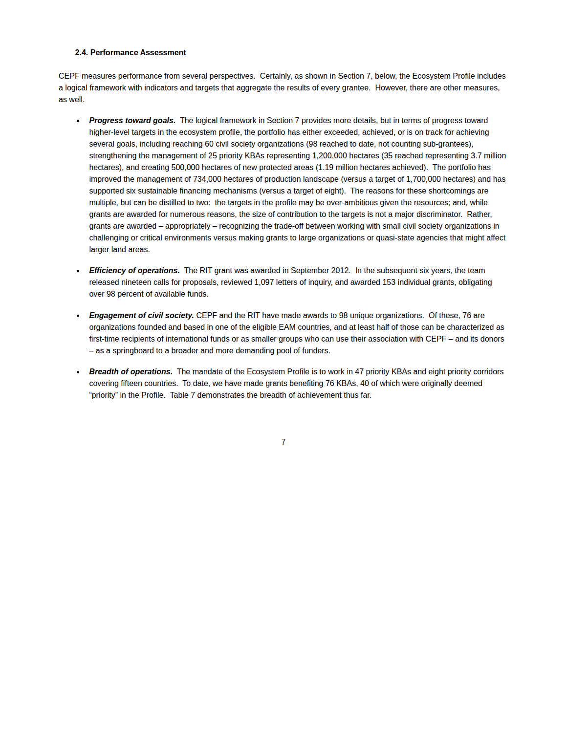2.4. Performance Assessment
CEPF measures performance from several perspectives. Certainly, as shown in Section 7, below, the Ecosystem Profile includes a logical framework with indicators and targets that aggregate the results of every grantee. However, there are other measures, as well.
Progress toward goals. The logical framework in Section 7 provides more details, but in terms of progress toward higher-level targets in the ecosystem profile, the portfolio has either exceeded, achieved, or is on track for achieving several goals, including reaching 60 civil society organizations (98 reached to date, not counting sub-grantees), strengthening the management of 25 priority KBAs representing 1,200,000 hectares (35 reached representing 3.7 million hectares), and creating 500,000 hectares of new protected areas (1.19 million hectares achieved). The portfolio has improved the management of 734,000 hectares of production landscape (versus a target of 1,700,000 hectares) and has supported six sustainable financing mechanisms (versus a target of eight). The reasons for these shortcomings are multiple, but can be distilled to two: the targets in the profile may be over-ambitious given the resources; and, while grants are awarded for numerous reasons, the size of contribution to the targets is not a major discriminator. Rather, grants are awarded – appropriately – recognizing the trade-off between working with small civil society organizations in challenging or critical environments versus making grants to large organizations or quasi-state agencies that might affect larger land areas.
Efficiency of operations. The RIT grant was awarded in September 2012. In the subsequent six years, the team released nineteen calls for proposals, reviewed 1,097 letters of inquiry, and awarded 153 individual grants, obligating over 98 percent of available funds.
Engagement of civil society. CEPF and the RIT have made awards to 98 unique organizations. Of these, 76 are organizations founded and based in one of the eligible EAM countries, and at least half of those can be characterized as first-time recipients of international funds or as smaller groups who can use their association with CEPF – and its donors – as a springboard to a broader and more demanding pool of funders.
Breadth of operations. The mandate of the Ecosystem Profile is to work in 47 priority KBAs and eight priority corridors covering fifteen countries. To date, we have made grants benefiting 76 KBAs, 40 of which were originally deemed “priority” in the Profile. Table 7 demonstrates the breadth of achievement thus far.
7